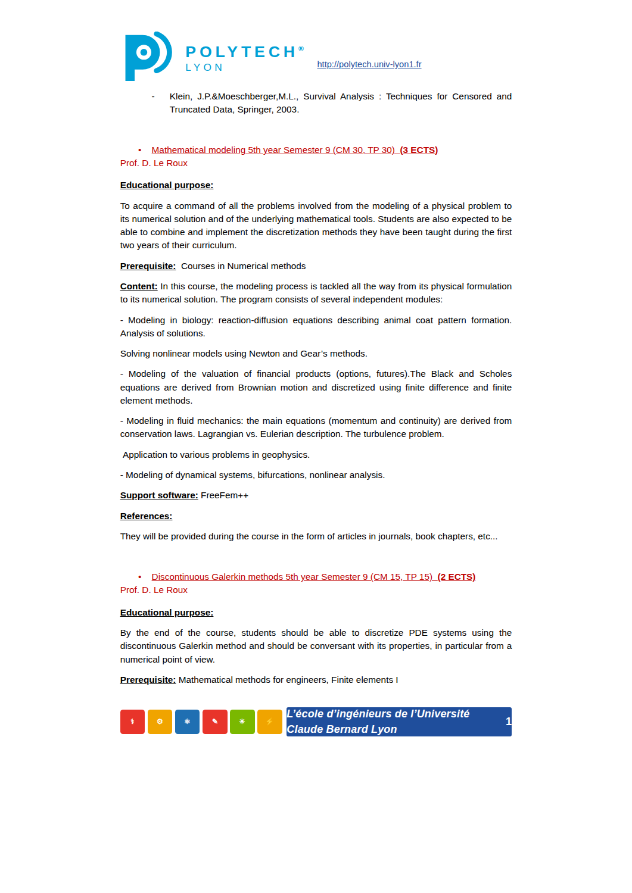POLYTECH®
LYON
http://polytech.univ-lyon1.fr
Klein, J.P.&Moeschberger,M.L., Survival Analysis : Techniques for Censored and Truncated Data, Springer, 2003.
Mathematical modeling 5th year Semester 9 (CM 30, TP 30) (3 ECTS)
Prof. D. Le Roux
Educational purpose:
To acquire a command of all the problems involved from the modeling of a physical problem to its numerical solution and of the underlying mathematical tools. Students are also expected to be able to combine and implement the discretization methods they have been taught during the first two years of their curriculum.
Prerequisite: Courses in Numerical methods
Content: In this course, the modeling process is tackled all the way from its physical formulation to its numerical solution. The program consists of several independent modules:
- Modeling in biology: reaction-diffusion equations describing animal coat pattern formation. Analysis of solutions.
Solving nonlinear models using Newton and Gear’s methods.
- Modeling of the valuation of financial products (options, futures).The Black and Scholes equations are derived from Brownian motion and discretized using finite difference and finite element methods.
- Modeling in fluid mechanics: the main equations (momentum and continuity) are derived from conservation laws. Lagrangian vs. Eulerian description. The turbulence problem.
Application to various problems in geophysics.
- Modeling of dynamical systems, bifurcations, nonlinear analysis.
Support software: FreeFem++
References:
They will be provided during the course in the form of articles in journals, book chapters, etc...
Discontinuous Galerkin methods 5th year Semester 9 (CM 15, TP 15) (2 ECTS)
Prof. D. Le Roux
Educational purpose:
By the end of the course, students should be able to discretize PDE systems using the discontinuous Galerkin method and should be conversant with its properties, in particular from a numerical point of view.
Prerequisite: Mathematical methods for engineers, Finite elements I
⚕
⚙
⚛
✎
☀
⚡
L’école d’ingénieurs de l’Université Claude Bernard Lyon1